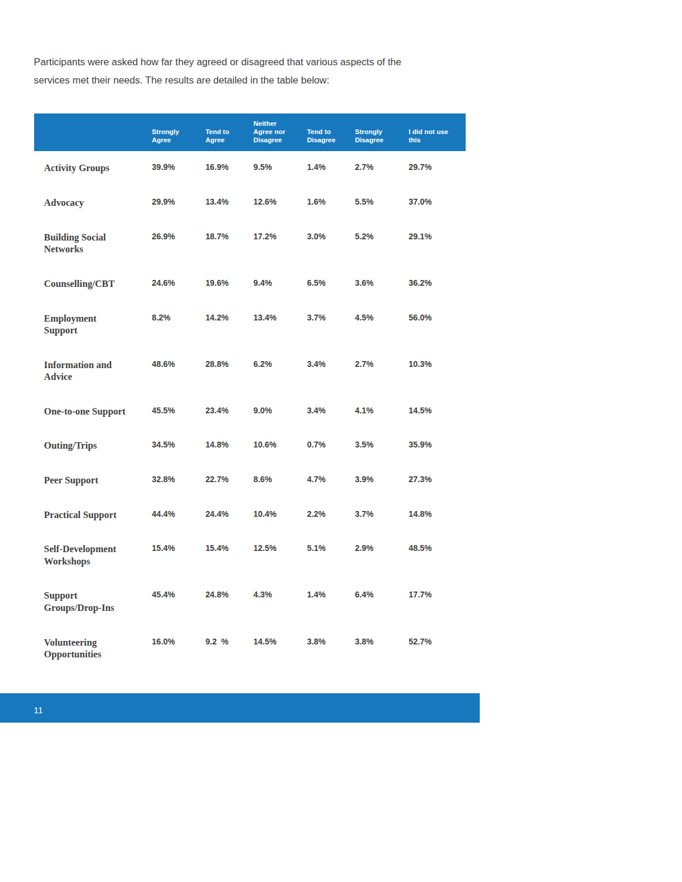Participants were asked how far they agreed or disagreed that various aspects of the services met their needs. The results are detailed in the table below:
| | Strongly Agree | Tend to Agree | Neither Agree nor Disagree | Tend to Disagree | Strongly Disagree | I did not use this |
| --- | --- | --- | --- | --- | --- | --- |
| Activity Groups | 39.9% | 16.9% | 9.5% | 1.4% | 2.7% | 29.7% |
| Advocacy | 29.9% | 13.4% | 12.6% | 1.6% | 5.5% | 37.0% |
| Building Social Networks | 26.9% | 18.7% | 17.2% | 3.0% | 5.2% | 29.1% |
| Counselling/CBT | 24.6% | 19.6% | 9.4% | 6.5% | 3.6% | 36.2% |
| Employment Support | 8.2% | 14.2% | 13.4% | 3.7% | 4.5% | 56.0% |
| Information and Advice | 48.6% | 28.8% | 6.2% | 3.4% | 2.7% | 10.3% |
| One-to-one Support | 45.5% | 23.4% | 9.0% | 3.4% | 4.1% | 14.5% |
| Outing/Trips | 34.5% | 14.8% | 10.6% | 0.7% | 3.5% | 35.9% |
| Peer Support | 32.8% | 22.7% | 8.6% | 4.7% | 3.9% | 27.3% |
| Practical Support | 44.4% | 24.4% | 10.4% | 2.2% | 3.7% | 14.8% |
| Self-Development Workshops | 15.4% | 15.4% | 12.5% | 5.1% | 2.9% | 48.5% |
| Support Groups/Drop-Ins | 45.4% | 24.8% | 4.3% | 1.4% | 6.4% | 17.7% |
| Volunteering Opportunities | 16.0% | 9.2 % | 14.5% | 3.8% | 3.8% | 52.7% |
11